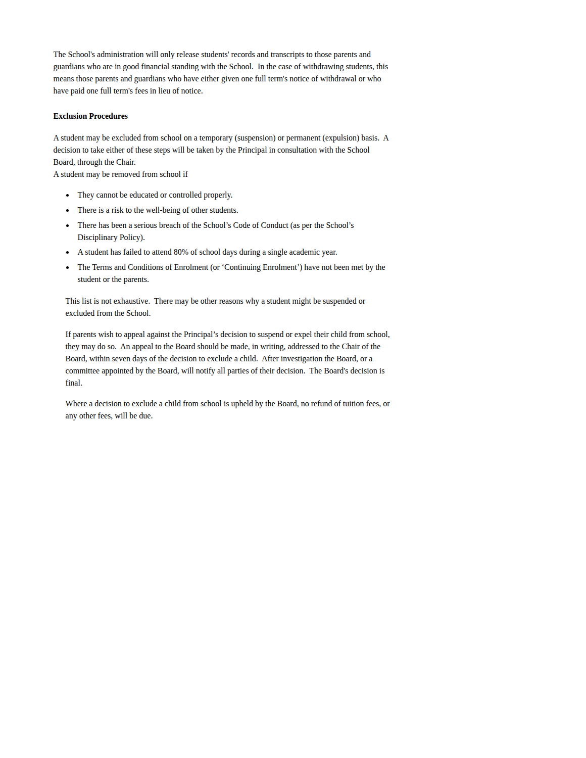The School's administration will only release students' records and transcripts to those parents and guardians who are in good financial standing with the School. In the case of withdrawing students, this means those parents and guardians who have either given one full term's notice of withdrawal or who have paid one full term's fees in lieu of notice.
Exclusion Procedures
A student may be excluded from school on a temporary (suspension) or permanent (expulsion) basis. A decision to take either of these steps will be taken by the Principal in consultation with the School Board, through the Chair.
A student may be removed from school if
They cannot be educated or controlled properly.
There is a risk to the well-being of other students.
There has been a serious breach of the School’s Code of Conduct (as per the School’s Disciplinary Policy).
A student has failed to attend 80% of school days during a single academic year.
The Terms and Conditions of Enrolment (or ‘Continuing Enrolment’) have not been met by the student or the parents.
This list is not exhaustive. There may be other reasons why a student might be suspended or excluded from the School.
If parents wish to appeal against the Principal’s decision to suspend or expel their child from school, they may do so. An appeal to the Board should be made, in writing, addressed to the Chair of the Board, within seven days of the decision to exclude a child. After investigation the Board, or a committee appointed by the Board, will notify all parties of their decision. The Board's decision is final.
Where a decision to exclude a child from school is upheld by the Board, no refund of tuition fees, or any other fees, will be due.